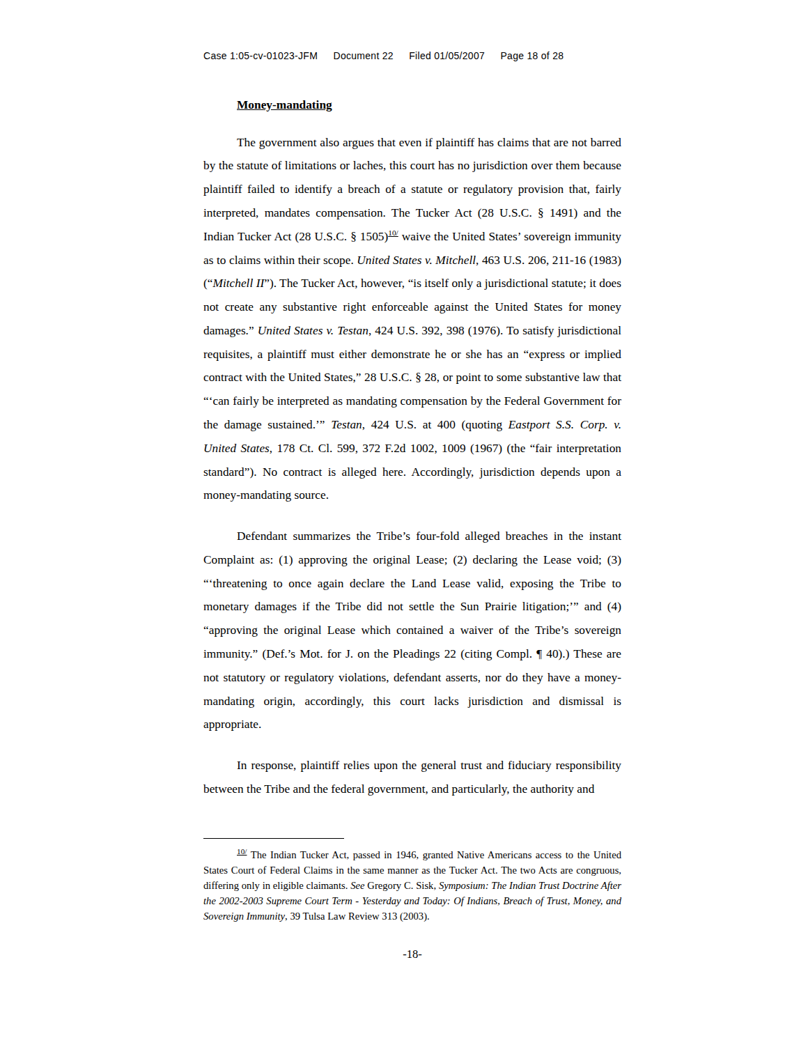Case 1:05-cv-01023-JFM Document 22 Filed 01/05/2007 Page 18 of 28
Money-mandating
The government also argues that even if plaintiff has claims that are not barred by the statute of limitations or laches, this court has no jurisdiction over them because plaintiff failed to identify a breach of a statute or regulatory provision that, fairly interpreted, mandates compensation. The Tucker Act (28 U.S.C. § 1491) and the Indian Tucker Act (28 U.S.C. § 1505)10/ waive the United States’ sovereign immunity as to claims within their scope. United States v. Mitchell, 463 U.S. 206, 211-16 (1983) (“Mitchell II”). The Tucker Act, however, “is itself only a jurisdictional statute; it does not create any substantive right enforceable against the United States for money damages.” United States v. Testan, 424 U.S. 392, 398 (1976). To satisfy jurisdictional requisites, a plaintiff must either demonstrate he or she has an “express or implied contract with the United States,” 28 U.S.C. § 28, or point to some substantive law that “‘can fairly be interpreted as mandating compensation by the Federal Government for the damage sustained.’” Testan, 424 U.S. at 400 (quoting Eastport S.S. Corp. v. United States, 178 Ct. Cl. 599, 372 F.2d 1002, 1009 (1967) (the “fair interpretation standard”). No contract is alleged here. Accordingly, jurisdiction depends upon a money-mandating source.
Defendant summarizes the Tribe’s four-fold alleged breaches in the instant Complaint as: (1) approving the original Lease; (2) declaring the Lease void; (3) “‘threatening to once again declare the Land Lease valid, exposing the Tribe to monetary damages if the Tribe did not settle the Sun Prairie litigation;’” and (4) “approving the original Lease which contained a waiver of the Tribe’s sovereign immunity.” (Def.’s Mot. for J. on the Pleadings 22 (citing Compl. ¶ 40).) These are not statutory or regulatory violations, defendant asserts, nor do they have a money-mandating origin, accordingly, this court lacks jurisdiction and dismissal is appropriate.
In response, plaintiff relies upon the general trust and fiduciary responsibility between the Tribe and the federal government, and particularly, the authority and
10/ The Indian Tucker Act, passed in 1946, granted Native Americans access to the United States Court of Federal Claims in the same manner as the Tucker Act. The two Acts are congruous, differing only in eligible claimants. See Gregory C. Sisk, Symposium: The Indian Trust Doctrine After the 2002-2003 Supreme Court Term - Yesterday and Today: Of Indians, Breach of Trust, Money, and Sovereign Immunity, 39 Tulsa Law Review 313 (2003).
-18-